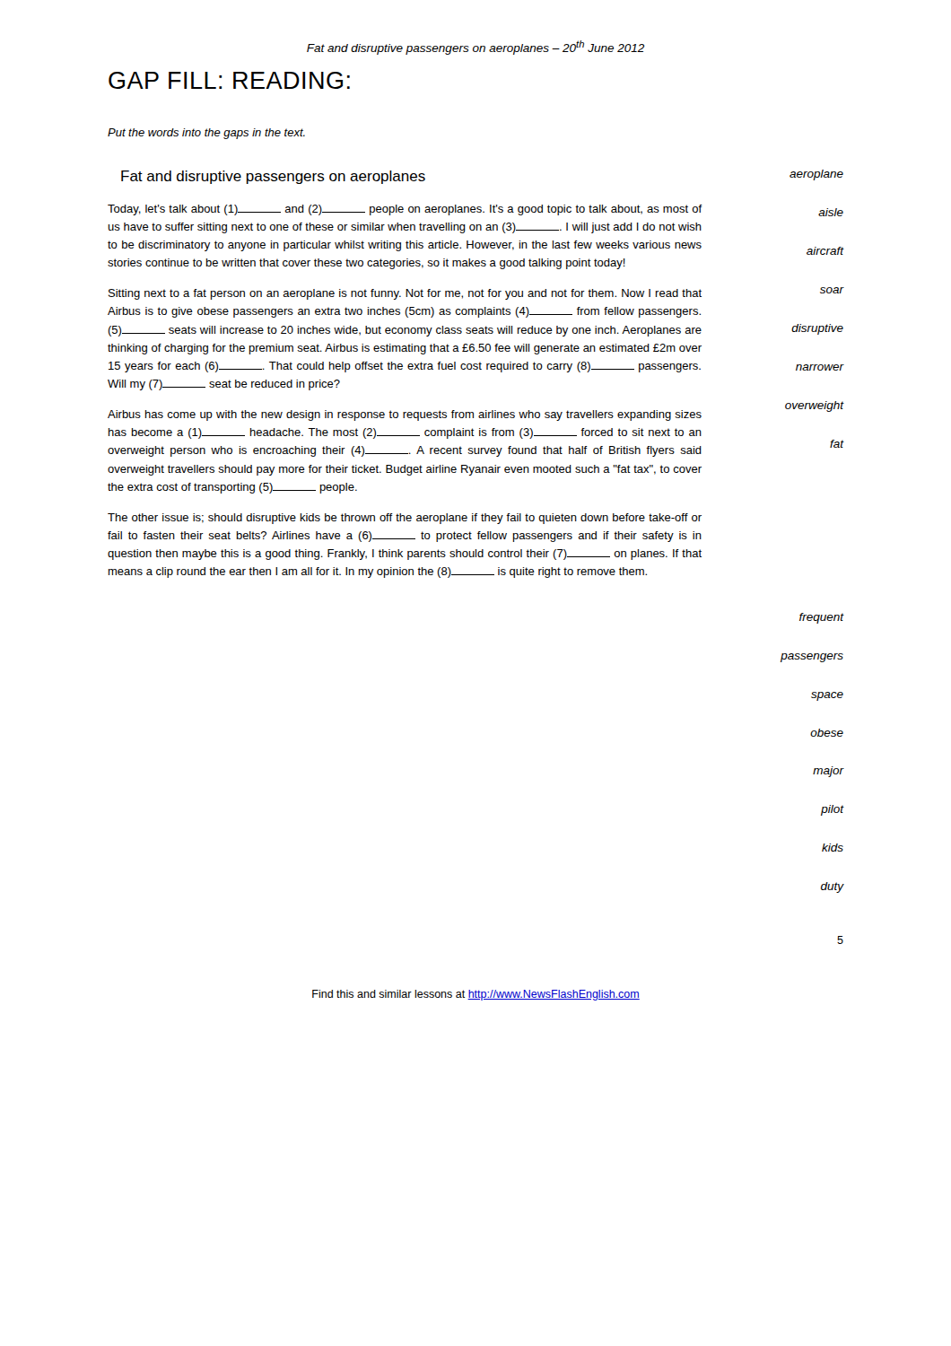Fat and disruptive passengers on aeroplanes – 20th June 2012
GAP FILL: READING:
Put the words into the gaps in the text.
Fat and disruptive passengers on aeroplanes
Today, let's talk about (1) and (2) people on aeroplanes. It's a good topic to talk about, as most of us have to suffer sitting next to one of these or similar when travelling on an (3) . I will just add I do not wish to be discriminatory to anyone in particular whilst writing this article. However, in the last few weeks various news stories continue to be written that cover these two categories, so it makes a good talking point today!
Sitting next to a fat person on an aeroplane is not funny. Not for me, not for you and not for them. Now I read that Airbus is to give obese passengers an extra two inches (5cm) as complaints (4) from fellow passengers. (5) seats will increase to 20 inches wide, but economy class seats will reduce by one inch. Aeroplanes are thinking of charging for the premium seat. Airbus is estimating that a £6.50 fee will generate an estimated £2m over 15 years for each (6) . That could help offset the extra fuel cost required to carry (8) passengers. Will my (7) seat be reduced in price?
Airbus has come up with the new design in response to requests from airlines who say travellers expanding sizes has become a (1) headache. The most (2) complaint is from (3) forced to sit next to an overweight person who is encroaching their (4) . A recent survey found that half of British flyers said overweight travellers should pay more for their ticket. Budget airline Ryanair even mooted such a "fat tax", to cover the extra cost of transporting (5) people.
The other issue is; should disruptive kids be thrown off the aeroplane if they fail to quieten down before take-off or fail to fasten their seat belts? Airlines have a (6) to protect fellow passengers and if their safety is in question then maybe this is a good thing. Frankly, I think parents should control their (7) on planes. If that means a clip round the ear then I am all for it. In my opinion the (8) is quite right to remove them.
aeroplane
aisle
aircraft
soar
disruptive
narrower
overweight
fat
frequent
passengers
space
obese
major
pilot
kids
duty
5
Find this and similar lessons at http://www.NewsFlashEnglish.com